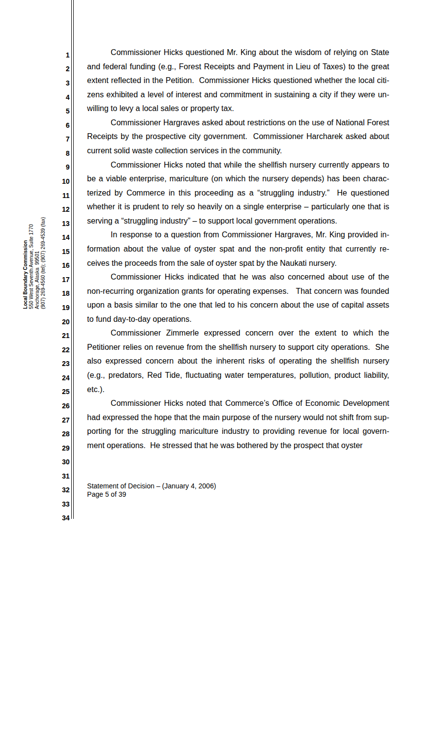12345678910111213141516171819202122232425262728293031323334
Local Boundary Commission
550 West Seventh Avenue, Suite 1770
Anchorage, Alaska 99501
(907) 269-4560 (tel); (907) 269-4539 (fax)
Commissioner Hicks questioned Mr. King about the wisdom of relying on State and federal funding (e.g., Forest Receipts and Payment in Lieu of Taxes) to the great extent reflected in the Petition. Commissioner Hicks questioned whether the local citizens exhibited a level of interest and commitment in sustaining a city if they were unwilling to levy a local sales or property tax.
Commissioner Hargraves asked about restrictions on the use of National Forest Receipts by the prospective city government. Commissioner Harcharek asked about current solid waste collection services in the community.
Commissioner Hicks noted that while the shellfish nursery currently appears to be a viable enterprise, mariculture (on which the nursery depends) has been characterized by Commerce in this proceeding as a “struggling industry.” He questioned whether it is prudent to rely so heavily on a single enterprise – particularly one that is serving a “struggling industry” – to support local government operations.
In response to a question from Commissioner Hargraves, Mr. King provided information about the value of oyster spat and the non-profit entity that currently receives the proceeds from the sale of oyster spat by the Naukati nursery.
Commissioner Hicks indicated that he was also concerned about use of the non-recurring organization grants for operating expenses. That concern was founded upon a basis similar to the one that led to his concern about the use of capital assets to fund day-to-day operations.
Commissioner Zimmerle expressed concern over the extent to which the Petitioner relies on revenue from the shellfish nursery to support city operations. She also expressed concern about the inherent risks of operating the shellfish nursery (e.g., predators, Red Tide, fluctuating water temperatures, pollution, product liability, etc.).
Commissioner Hicks noted that Commerce’s Office of Economic Development had expressed the hope that the main purpose of the nursery would not shift from supporting for the struggling mariculture industry to providing revenue for local government operations. He stressed that he was bothered by the prospect that oyster
Statement of Decision – (January 4, 2006)
Page 5 of 39